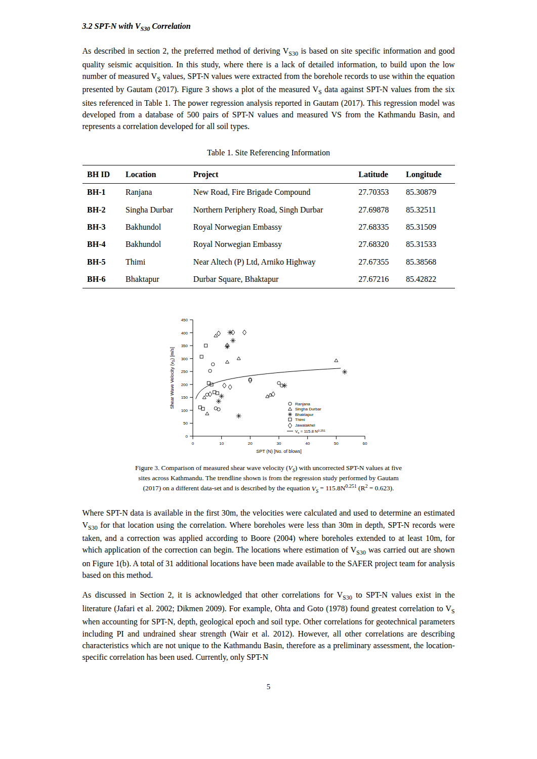3.2 SPT-N with VS30 Correlation
As described in section 2, the preferred method of deriving VS30 is based on site specific information and good quality seismic acquisition. In this study, where there is a lack of detailed information, to build upon the low number of measured VS values, SPT-N values were extracted from the borehole records to use within the equation presented by Gautam (2017). Figure 3 shows a plot of the measured VS data against SPT-N values from the six sites referenced in Table 1. The power regression analysis reported in Gautam (2017). This regression model was developed from a database of 500 pairs of SPT-N values and measured VS from the Kathmandu Basin, and represents a correlation developed for all soil types.
Table 1. Site Referencing Information
| BH ID | Location | Project | Latitude | Longitude |
| --- | --- | --- | --- | --- |
| BH-1 | Ranjana | New Road, Fire Brigade Compound | 27.70353 | 85.30879 |
| BH-2 | Singha Durbar | Northern Periphery Road, Singh Durbar | 27.69878 | 85.32511 |
| BH-3 | Bakhundol | Royal Norwegian Embassy | 27.68335 | 85.31509 |
| BH-4 | Bakhundol | Royal Norwegian Embassy | 27.68320 | 85.31533 |
| BH-5 | Thimi | Near Altech (P) Ltd, Arniko Highway | 27.67355 | 85.38568 |
| BH-6 | Bhaktapur | Durbar Square, Bhaktapur | 27.67216 | 85.42822 |
0 50 100 150 200 250 300 350 400 450 0 10 20 30 40 50 60 SPT (N) [No. of blows] Shear Wave Velocity (vS) [m/s] Ranjana Singha Durbar Bhaktapur Thimi Jawalakhel Vs = 115.8 N0.251
Figure 3. Comparison of measured shear wave velocity (VS) with uncorrected SPT-N values at five sites across Kathmandu. The trendline shown is from the regression study performed by Gautam (2017) on a different data-set and is described by the equation VS = 115.8N0.251 (R2 = 0.623).
Where SPT-N data is available in the first 30m, the velocities were calculated and used to determine an estimated VS30 for that location using the correlation. Where boreholes were less than 30m in depth, SPT-N records were taken, and a correction was applied according to Boore (2004) where boreholes extended to at least 10m, for which application of the correction can begin. The locations where estimation of VS30 was carried out are shown on Figure 1(b). A total of 31 additional locations have been made available to the SAFER project team for analysis based on this method.
As discussed in Section 2, it is acknowledged that other correlations for VS30 to SPT-N values exist in the literature (Jafari et al. 2002; Dikmen 2009). For example, Ohta and Goto (1978) found greatest correlation to VS when accounting for SPT-N, depth, geological epoch and soil type. Other correlations for geotechnical parameters including PI and undrained shear strength (Wair et al. 2012). However, all other correlations are describing characteristics which are not unique to the Kathmandu Basin, therefore as a preliminary assessment, the location-specific correlation has been used. Currently, only SPT-N
5